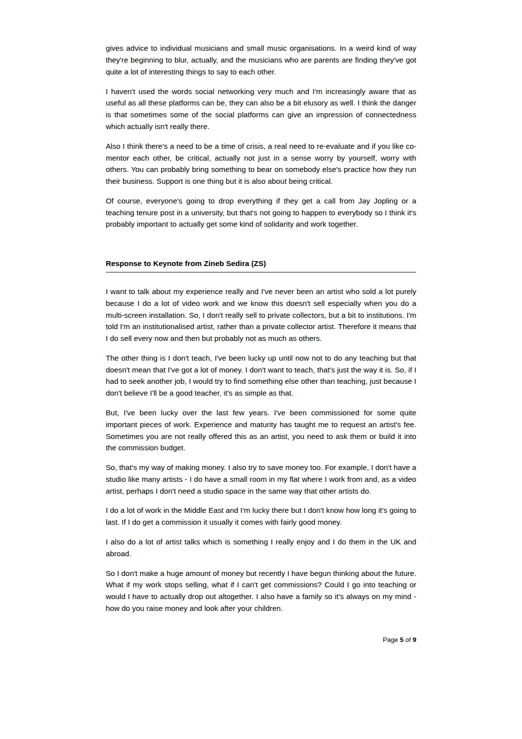gives advice to individual musicians and small music organisations. In a weird kind of way they're beginning to blur, actually, and the musicians who are parents are finding they've got quite a lot of interesting things to say to each other.
I haven't used the words social networking very much and I'm increasingly aware that as useful as all these platforms can be, they can also be a bit elusory as well. I think the danger is that sometimes some of the social platforms can give an impression of connectedness which actually isn't really there.
Also I think there's a need to be a time of crisis, a real need to re-evaluate and if you like co-mentor each other, be critical, actually not just in a sense worry by yourself, worry with others. You can probably bring something to bear on somebody else's practice how they run their business. Support is one thing but it is also about being critical.
Of course, everyone's going to drop everything if they get a call from Jay Jopling or a teaching tenure post in a university, but that's not going to happen to everybody so I think it's probably important to actually get some kind of solidarity and work together.
Response to Keynote from Zineb Sedira (ZS)
I want to talk about my experience really and I've never been an artist who sold a lot purely because I do a lot of video work and we know this doesn't sell especially when you do a multi-screen installation. So, I don't really sell to private collectors, but a bit to institutions. I'm told I'm an institutionalised artist, rather than a private collector artist. Therefore it means that I do sell every now and then but probably not as much as others.
The other thing is I don't teach, I've been lucky up until now not to do any teaching but that doesn't mean that I've got a lot of money. I don't want to teach, that's just the way it is. So, if I had to seek another job, I would try to find something else other than teaching, just because I don't believe I'll be a good teacher, it's as simple as that.
But, I've been lucky over the last few years. I've been commissioned for some quite important pieces of work. Experience and maturity has taught me to request an artist's fee. Sometimes you are not really offered this as an artist, you need to ask them or build it into the commission budget.
So, that's my way of making money. I also try to save money too. For example, I don't have a studio like many artists - I do have a small room in my flat where I work from and, as a video artist, perhaps I don't need a studio space in the same way that other artists do.
I do a lot of work in the Middle East and I'm lucky there but I don't know how long it's going to last. If I do get a commission it usually it comes with fairly good money.
I also do a lot of artist talks which is something I really enjoy and I do them in the UK and abroad.
So I don't make a huge amount of money but recently I have begun thinking about the future. What if my work stops selling, what if I can't get commissions? Could I go into teaching or would I have to actually drop out altogether. I also have a family so it's always on my mind - how do you raise money and look after your children.
Page 5 of 9